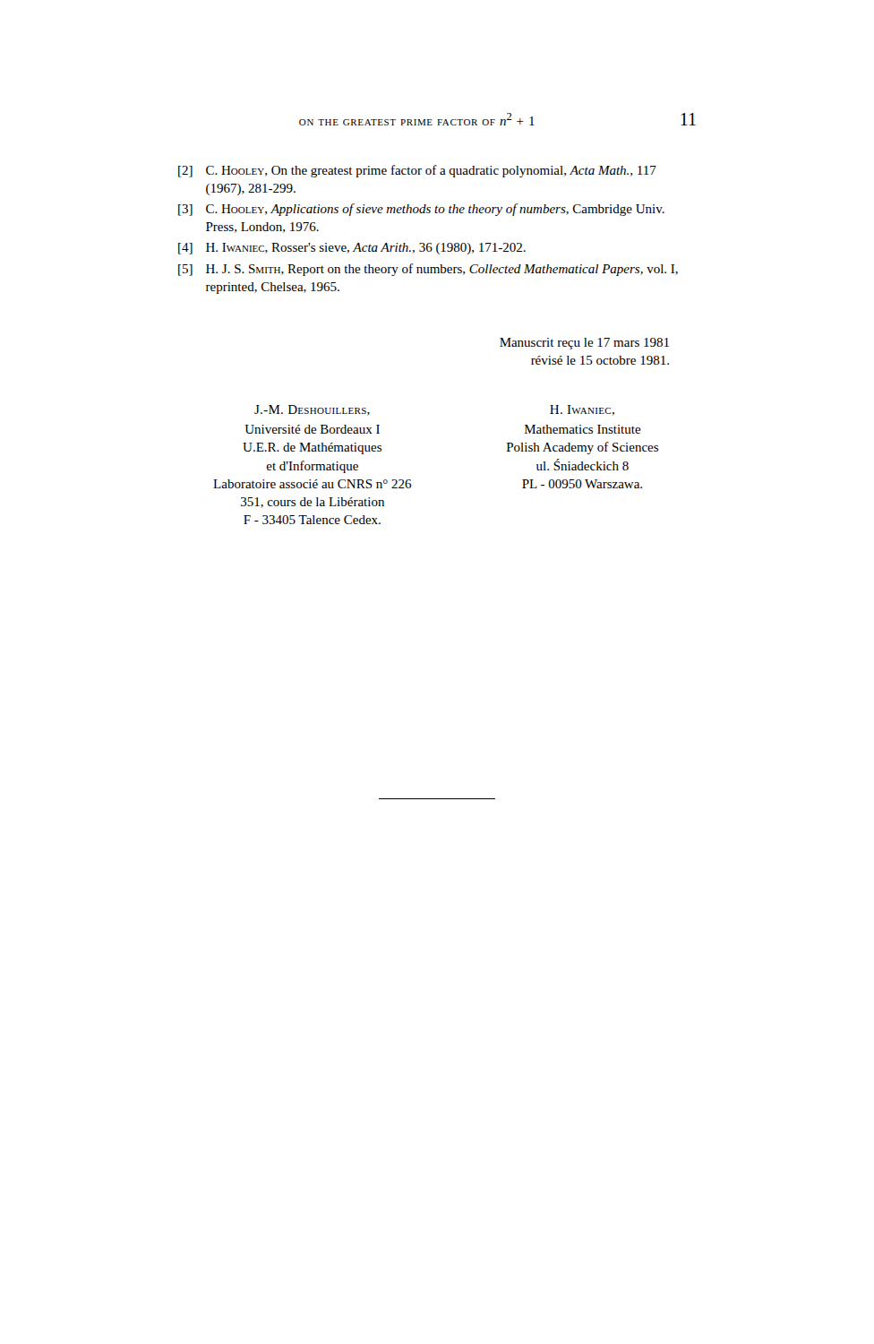on the greatest prime factor of n2 + 1
11
[2] C. Hooley, On the greatest prime factor of a quadratic polynomial, Acta Math., 117 (1967), 281-299.
[3] C. Hooley, Applications of sieve methods to the theory of numbers, Cambridge Univ. Press, London, 1976.
[4] H. Iwaniec, Rosser's sieve, Acta Arith., 36 (1980), 171-202.
[5] H. J. S. Smith, Report on the theory of numbers, Collected Mathematical Papers, vol. I, reprinted, Chelsea, 1965.
Manuscrit reçu le 17 mars 1981
révisé le 15 octobre 1981.
J.-M. Deshouillers,
Université de Bordeaux I
U.E.R. de Mathématiques
et d'Informatique
Laboratoire associé au CNRS n° 226
351, cours de la Libération
F - 33405 Talence Cedex.
H. Iwaniec,
Mathematics Institute
Polish Academy of Sciences
ul. Śniadeckich 8
PL - 00950 Warszawa.